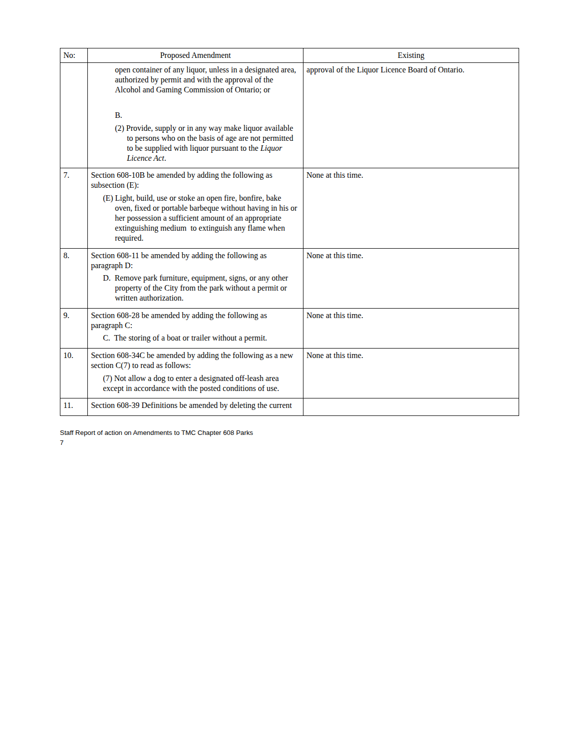| No: | Proposed Amendment | Existing |
| --- | --- | --- |
| | open container of any liquor, unless in a designated area, authorized by permit and with the approval of the Alcohol and Gaming Commission of Ontario; or B. (2) Provide, supply or in any way make liquor available to persons who on the basis of age are not permitted to be supplied with liquor pursuant to the Liquor Licence Act . | approval of the Liquor Licence Board of Ontario. |
| 7. | Section 608-10B be amended by adding the following as subsection (E): (E) Light, build, use or stoke an open fire, bonfire, bake oven, fixed or portable barbeque without having in his or her possession a sufficient amount of an appropriate extinguishing medium to extinguish any flame when required. | None at this time. |
| 8. | Section 608-11 be amended by adding the following as paragraph D: D. Remove park furniture, equipment, signs, or any other property of the City from the park without a permit or written authorization. | None at this time. |
| 9. | Section 608-28 be amended by adding the following as paragraph C: C. The storing of a boat or trailer without a permit. | None at this time. |
| 10. | Section 608-34C be amended by adding the following as a new section C(7) to read as follows: (7) Not allow a dog to enter a designated off-leash area except in accordance with the posted conditions of use. | None at this time. |
| 11. | Section 608-39 Definitions be amended by deleting the current | |
Staff Report of action on Amendments to TMC Chapter 608 Parks
7